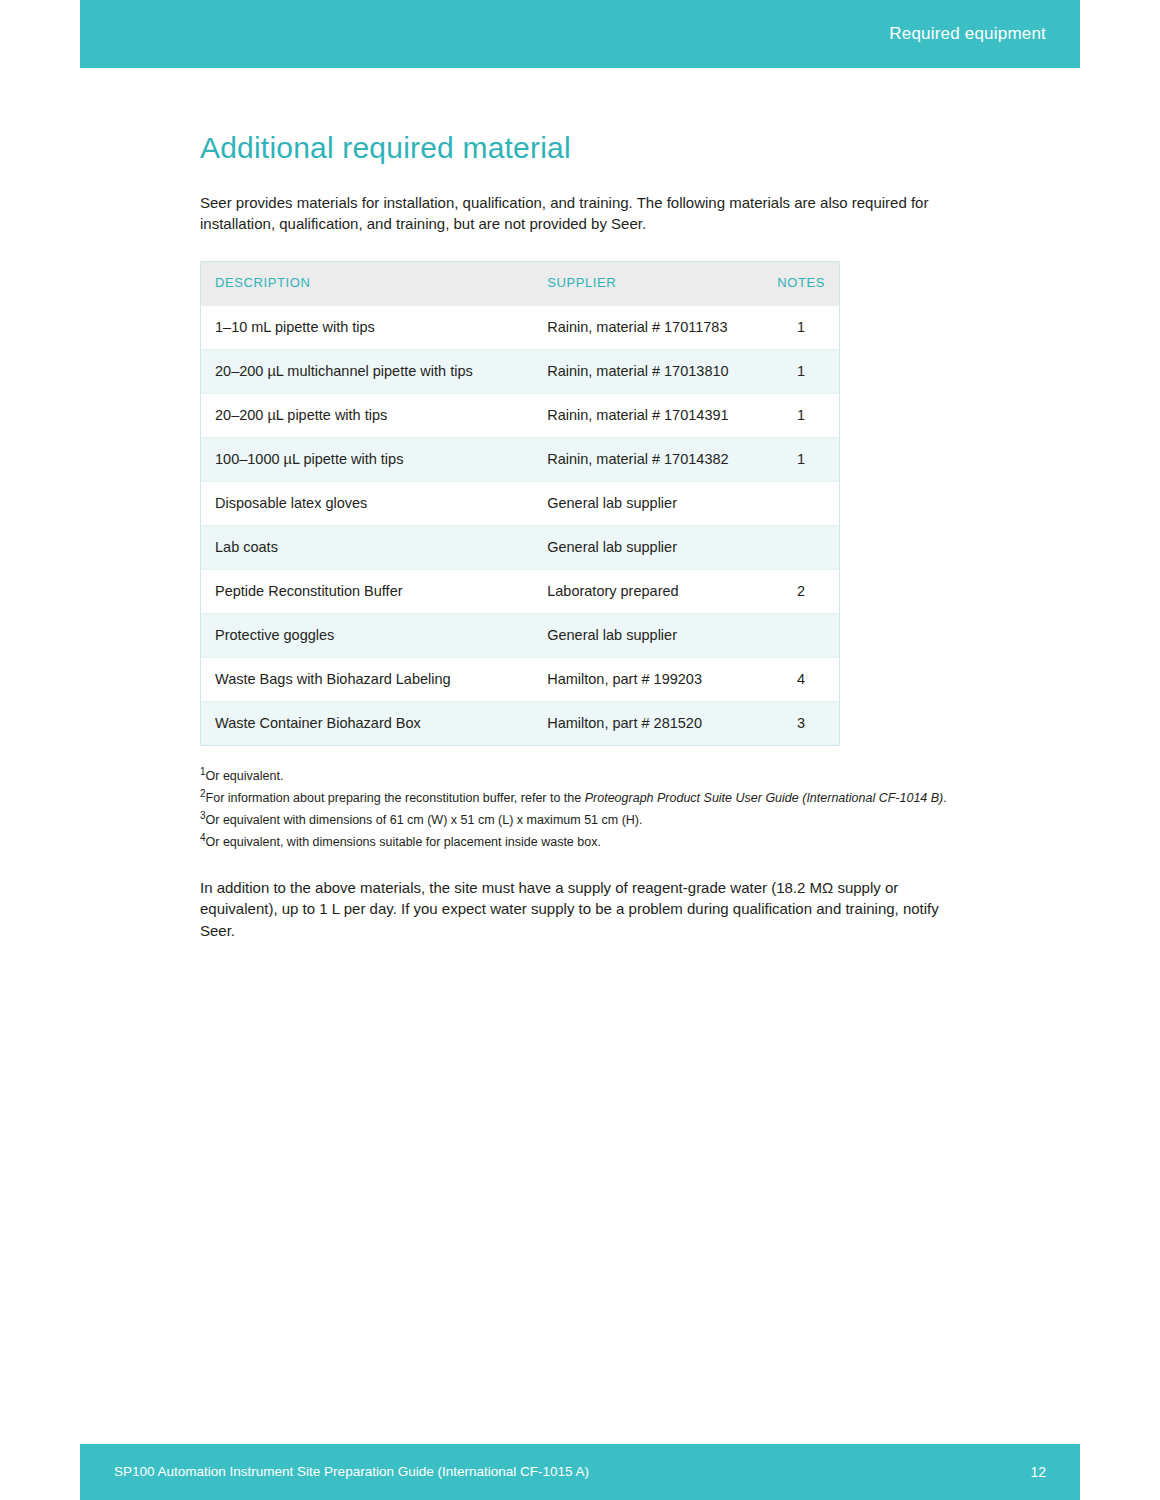Required equipment
Additional required material
Seer provides materials for installation, qualification, and training. The following materials are also required for installation, qualification, and training, but are not provided by Seer.
| Description | Supplier | Notes |
| --- | --- | --- |
| 1–10 mL pipette with tips | Rainin, material # 17011783 | 1 |
| 20–200 µL multichannel pipette with tips | Rainin, material # 17013810 | 1 |
| 20–200 µL pipette with tips | Rainin, material # 17014391 | 1 |
| 100–1000 µL pipette with tips | Rainin, material # 17014382 | 1 |
| Disposable latex gloves | General lab supplier | |
| Lab coats | General lab supplier | |
| Peptide Reconstitution Buffer | Laboratory prepared | 2 |
| Protective goggles | General lab supplier | |
| Waste Bags with Biohazard Labeling | Hamilton, part # 199203 | 4 |
| Waste Container Biohazard Box | Hamilton, part # 281520 | 3 |
1Or equivalent.
2For information about preparing the reconstitution buffer, refer to the Proteograph Product Suite User Guide (International CF‑1014 B).
3Or equivalent with dimensions of 61 cm (W) x 51 cm (L) x maximum 51 cm (H).
4Or equivalent, with dimensions suitable for placement inside waste box.
In addition to the above materials, the site must have a supply of reagent‑grade water (18.2 MΩ supply or equivalent), up to 1 L per day. If you expect water supply to be a problem during qualification and training, notify Seer.
SP100 Automation Instrument Site Preparation Guide (International CF‑1015 A)
12